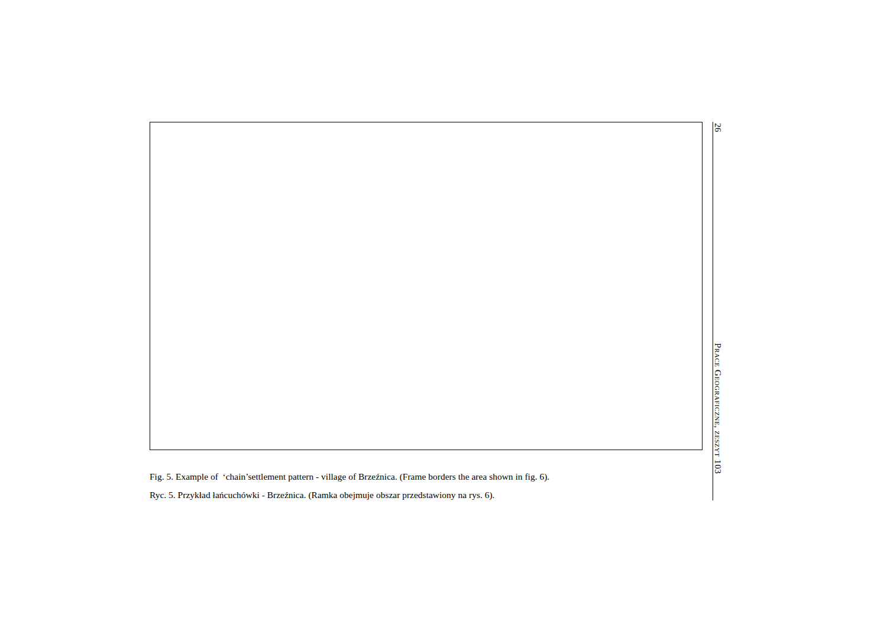Fig. 5. Example of ‘chain’settlement pattern - village of Brzeźnica. (Frame borders the area shown in fig. 6).
Ryc. 5. Przykład łańcuchówki - Brzeźnica. (Ramka obejmuje obszar przedstawiony na rys. 6).
26
Prace Geograficzne, zeszyt 103